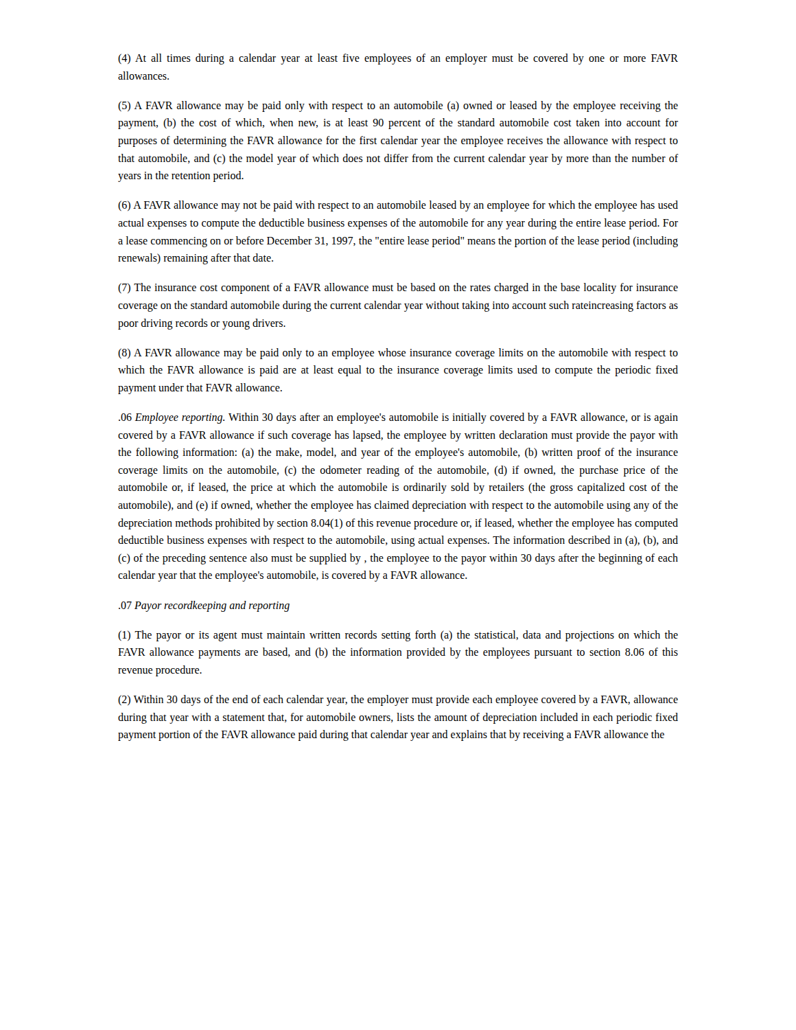(4) At all times during a calendar year at least five employees of an employer must be covered by one or more FAVR allowances.
(5) A FAVR allowance may be paid only with respect to an automobile (a) owned or leased by the employee receiving the payment, (b) the cost of which, when new, is at least 90 percent of the standard automobile cost taken into account for purposes of determining the FAVR allowance for the first calendar year the employee receives the allowance with respect to that automobile, and (c) the model year of which does not differ from the current calendar year by more than the number of years in the retention period.
(6) A FAVR allowance may not be paid with respect to an automobile leased by an employee for which the employee has used actual expenses to compute the deductible business expenses of the automobile for any year during the entire lease period. For a lease commencing on or before December 31, 1997, the "entire lease period" means the portion of the lease period (including renewals) remaining after that date.
(7) The insurance cost component of a FAVR allowance must be based on the rates charged in the base locality for insurance coverage on the standard automobile during the current calendar year without taking into account such rateincreasing factors as poor driving records or young drivers.
(8) A FAVR allowance may be paid only to an employee whose insurance coverage limits on the automobile with respect to which the FAVR allowance is paid are at least equal to the insurance coverage limits used to compute the periodic fixed payment under that FAVR allowance.
.06 Employee reporting. Within 30 days after an employee's automobile is initially covered by a FAVR allowance, or is again covered by a FAVR allowance if such coverage has lapsed, the employee by written declaration must provide the payor with the following information: (a) the make, model, and year of the employee's automobile, (b) written proof of the insurance coverage limits on the automobile, (c) the odometer reading of the automobile, (d) if owned, the purchase price of the automobile or, if leased, the price at which the automobile is ordinarily sold by retailers (the gross capitalized cost of the automobile), and (e) if owned, whether the employee has claimed depreciation with respect to the automobile using any of the depreciation methods prohibited by section 8.04(1) of this revenue procedure or, if leased, whether the employee has computed deductible business expenses with respect to the automobile, using actual expenses. The information described in (a), (b), and (c) of the preceding sentence also must be supplied by , the employee to the payor within 30 days after the beginning of each calendar year that the employee's automobile, is covered by a FAVR allowance.
.07 Payor recordkeeping and reporting
(1) The payor or its agent must maintain written records setting forth (a) the statistical, data and projections on which the FAVR allowance payments are based, and (b) the information provided by the employees pursuant to section 8.06 of this revenue procedure.
(2) Within 30 days of the end of each calendar year, the employer must provide each employee covered by a FAVR, allowance during that year with a statement that, for automobile owners, lists the amount of depreciation included in each periodic fixed payment portion of the FAVR allowance paid during that calendar year and explains that by receiving a FAVR allowance the